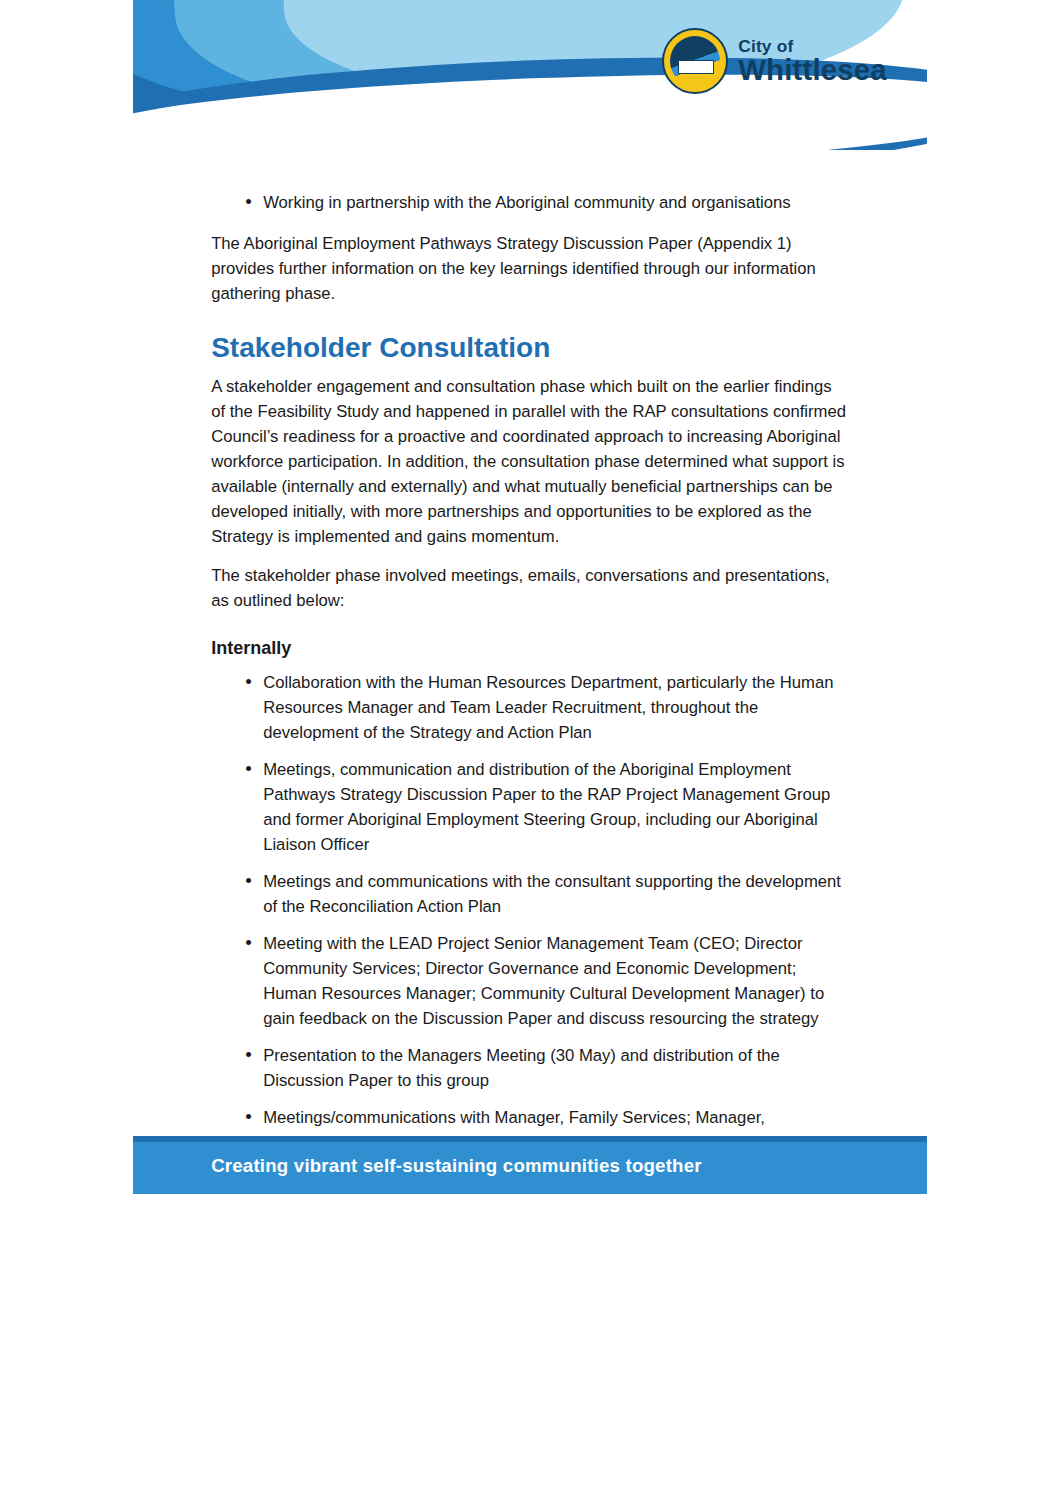City of Whittlesea
Working in partnership with the Aboriginal community and organisations
The Aboriginal Employment Pathways Strategy Discussion Paper (Appendix 1) provides further information on the key learnings identified through our information gathering phase.
Stakeholder Consultation
A stakeholder engagement and consultation phase which built on the earlier findings of the Feasibility Study and happened in parallel with the RAP consultations confirmed Council’s readiness for a proactive and coordinated approach to increasing Aboriginal workforce participation. In addition, the consultation phase determined what support is available (internally and externally) and what mutually beneficial partnerships can be developed initially, with more partnerships and opportunities to be explored as the Strategy is implemented and gains momentum.
The stakeholder phase involved meetings, emails, conversations and presentations, as outlined below:
Internally
Collaboration with the Human Resources Department, particularly the Human Resources Manager and Team Leader Recruitment, throughout the development of the Strategy and Action Plan
Meetings, communication and distribution of the Aboriginal Employment Pathways Strategy Discussion Paper to the RAP Project Management Group and former Aboriginal Employment Steering Group, including our Aboriginal Liaison Officer
Meetings and communications with the consultant supporting the development of the Reconciliation Action Plan
Meeting with the LEAD Project Senior Management Team (CEO; Director Community Services; Director Governance and Economic Development; Human Resources Manager; Community Cultural Development Manager) to gain feedback on the Discussion Paper and discuss resourcing the strategy
Presentation to the Managers Meeting (30 May) and distribution of the Discussion Paper to this group
Meetings/communications with Manager, Family Services; Manager, Infrastructure; Team Leader Urban Works; Manager, Aged and Disability; Home and Community Care Aboriginal Liaison Officer; Team Leader Home
7
Creating vibrant self-sustaining communities together